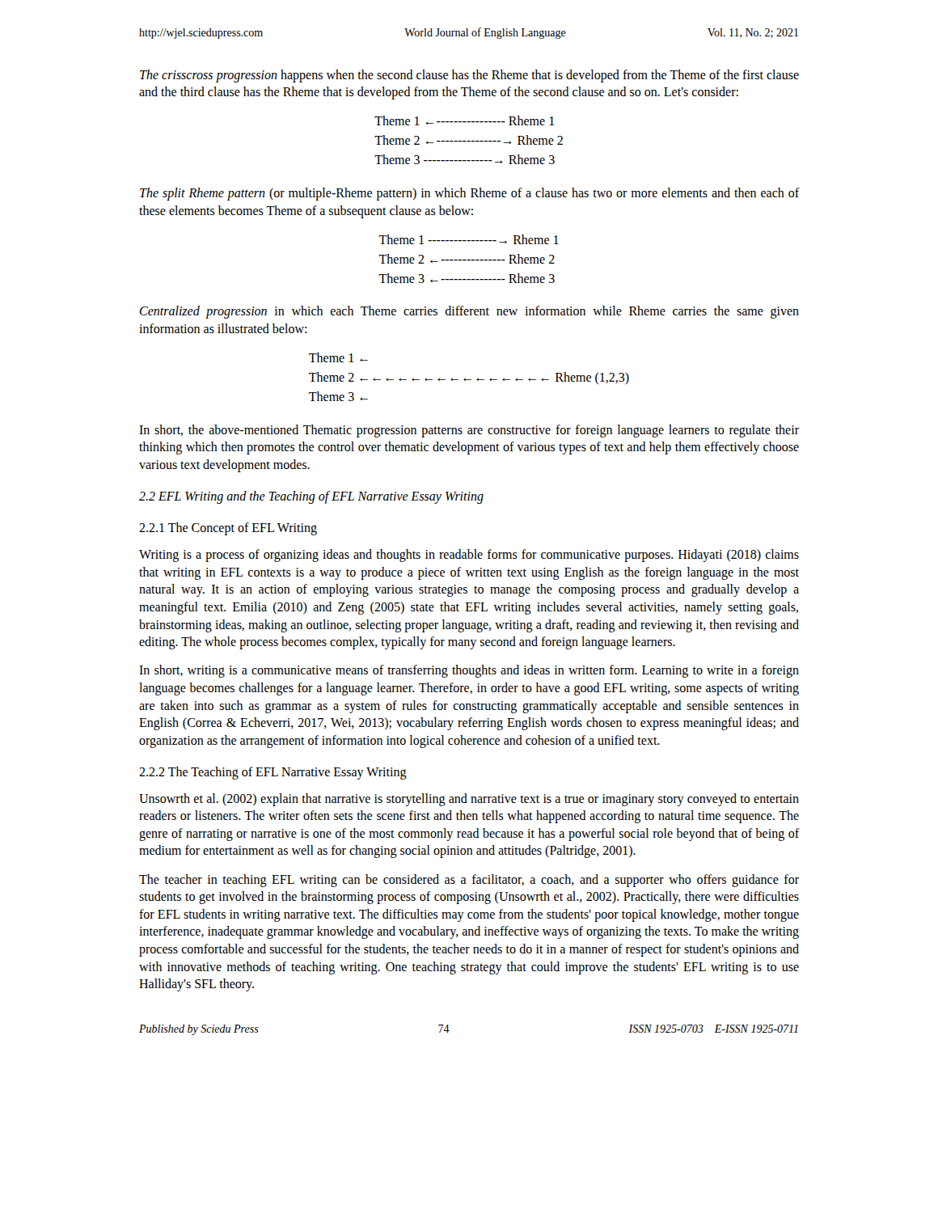http://wjel.sciedupress.com World Journal of English Language Vol. 11, No. 2; 2021
The crisscross progression happens when the second clause has the Rheme that is developed from the Theme of the first clause and the third clause has the Rheme that is developed from the Theme of the second clause and so on. Let's consider:
Theme 1 ←---------------- Rheme 1
Theme 2 ←---------------→ Rheme 2
Theme 3 ----------------→ Rheme 3
The split Rheme pattern (or multiple-Rheme pattern) in which Rheme of a clause has two or more elements and then each of these elements becomes Theme of a subsequent clause as below:
Theme 1 ----------------→ Rheme 1
Theme 2 ←--------------- Rheme 2
Theme 3 ←--------------- Rheme 3
Centralized progression in which each Theme carries different new information while Rheme carries the same given information as illustrated below:
Theme 1 ←
Theme 2 ←←←←←←←←←←←←←←← Rheme (1,2,3)
Theme 3 ←
In short, the above-mentioned Thematic progression patterns are constructive for foreign language learners to regulate their thinking which then promotes the control over thematic development of various types of text and help them effectively choose various text development modes.
2.2 EFL Writing and the Teaching of EFL Narrative Essay Writing
2.2.1 The Concept of EFL Writing
Writing is a process of organizing ideas and thoughts in readable forms for communicative purposes. Hidayati (2018) claims that writing in EFL contexts is a way to produce a piece of written text using English as the foreign language in the most natural way. It is an action of employing various strategies to manage the composing process and gradually develop a meaningful text. Emilia (2010) and Zeng (2005) state that EFL writing includes several activities, namely setting goals, brainstorming ideas, making an outlinoe, selecting proper language, writing a draft, reading and reviewing it, then revising and editing. The whole process becomes complex, typically for many second and foreign language learners.
In short, writing is a communicative means of transferring thoughts and ideas in written form. Learning to write in a foreign language becomes challenges for a language learner. Therefore, in order to have a good EFL writing, some aspects of writing are taken into such as grammar as a system of rules for constructing grammatically acceptable and sensible sentences in English (Correa & Echeverri, 2017, Wei, 2013); vocabulary referring English words chosen to express meaningful ideas; and organization as the arrangement of information into logical coherence and cohesion of a unified text.
2.2.2 The Teaching of EFL Narrative Essay Writing
Unsowrth et al. (2002) explain that narrative is storytelling and narrative text is a true or imaginary story conveyed to entertain readers or listeners. The writer often sets the scene first and then tells what happened according to natural time sequence. The genre of narrating or narrative is one of the most commonly read because it has a powerful social role beyond that of being of medium for entertainment as well as for changing social opinion and attitudes (Paltridge, 2001).
The teacher in teaching EFL writing can be considered as a facilitator, a coach, and a supporter who offers guidance for students to get involved in the brainstorming process of composing (Unsowrth et al., 2002). Practically, there were difficulties for EFL students in writing narrative text. The difficulties may come from the students' poor topical knowledge, mother tongue interference, inadequate grammar knowledge and vocabulary, and ineffective ways of organizing the texts. To make the writing process comfortable and successful for the students, the teacher needs to do it in a manner of respect for student's opinions and with innovative methods of teaching writing. One teaching strategy that could improve the students' EFL writing is to use Halliday's SFL theory.
Published by Sciedu Press 74 ISSN 1925-0703 E-ISSN 1925-0711